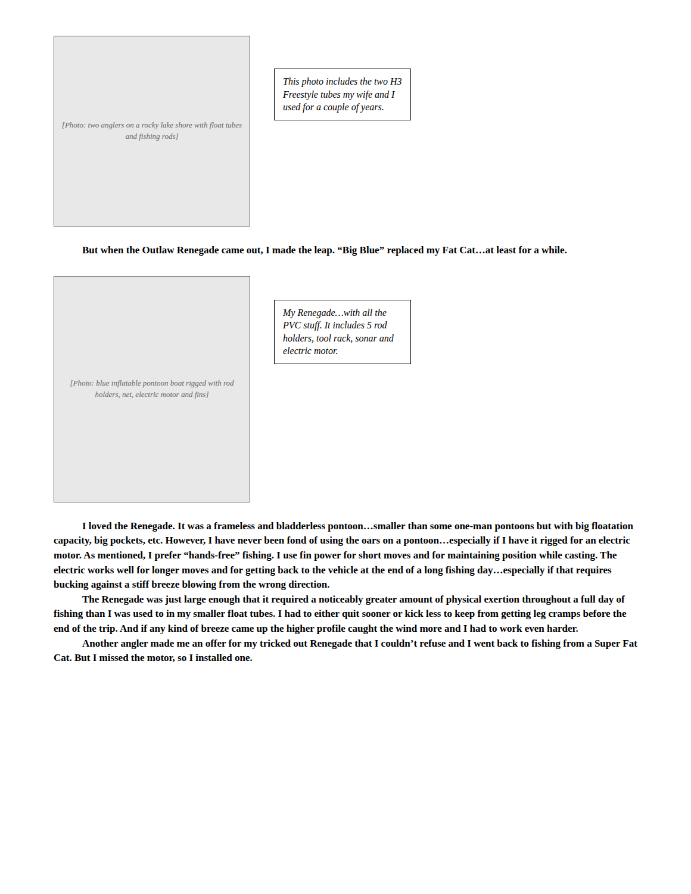[Photo: two anglers on a rocky lake shore with float tubes and fishing rods]
This photo includes the two H3 Freestyle tubes my wife and I used for a couple of years.
But when the Outlaw Renegade came out, I made the leap. “Big Blue” replaced my Fat Cat…at least for a while.
[Photo: blue inflatable pontoon boat rigged with rod holders, net, electric motor and fins]
My Renegade…with all the PVC stuff. It includes 5 rod holders, tool rack, sonar and electric motor.
I loved the Renegade. It was a frameless and bladderless pontoon…smaller than some one-man pontoons but with big floatation capacity, big pockets, etc. However, I have never been fond of using the oars on a pontoon…especially if I have it rigged for an electric motor. As mentioned, I prefer “hands-free” fishing. I use fin power for short moves and for maintaining position while casting. The electric works well for longer moves and for getting back to the vehicle at the end of a long fishing day…especially if that requires bucking against a stiff breeze blowing from the wrong direction.
The Renegade was just large enough that it required a noticeably greater amount of physical exertion throughout a full day of fishing than I was used to in my smaller float tubes. I had to either quit sooner or kick less to keep from getting leg cramps before the end of the trip. And if any kind of breeze came up the higher profile caught the wind more and I had to work even harder.
Another angler made me an offer for my tricked out Renegade that I couldn’t refuse and I went back to fishing from a Super Fat Cat. But I missed the motor, so I installed one.